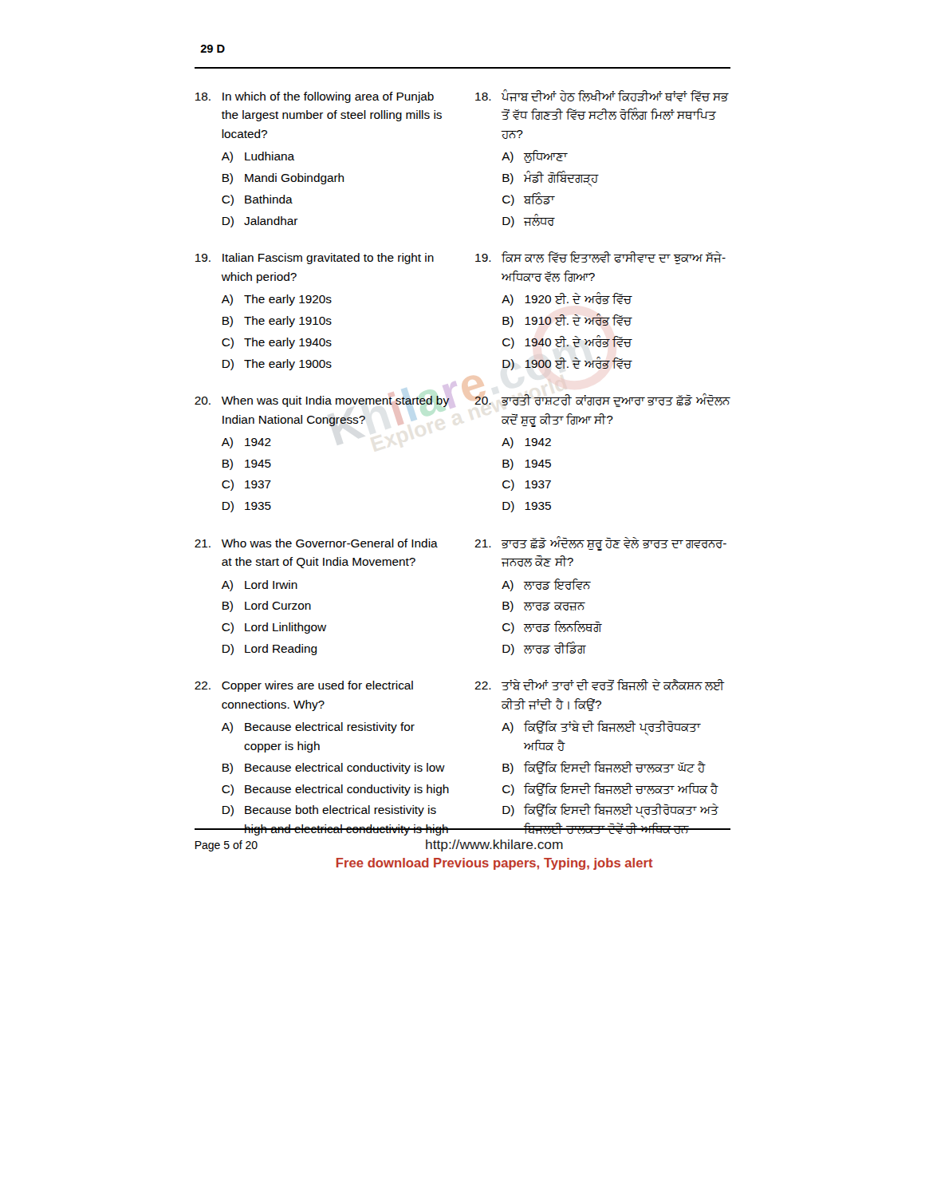29 D
Khilare.com
Explore a new world
18.
In which of the following area of Punjab the largest number of steel rolling mills is located?
A) Ludhiana
B) Mandi Gobindgarh
C) Bathinda
D) Jalandhar
19.
Italian Fascism gravitated to the right in which period?
A) The early 1920s
B) The early 1910s
C) The early 1940s
D) The early 1900s
20.
When was quit India movement started by Indian National Congress?
A) 1942
B) 1945
C) 1937
D) 1935
21.
Who was the Governor-General of India at the start of Quit India Movement?
A) Lord Irwin
B) Lord Curzon
C) Lord Linlithgow
D) Lord Reading
22.
Copper wires are used for electrical connections. Why?
A) Because electrical resistivity for copper is high
B) Because electrical conductivity is low
C) Because electrical conductivity is high
D) Because both electrical resistivity is high and electrical conductivity is high
18.
ਪੰਜਾਬ ਦੀਆਂ ਹੇਠ ਲਿਖੀਆਂ ਕਿਹੜੀਆਂ ਥਾਂਵਾਂ ਵਿੱਚ ਸਭ ਤੋਂ ਵੱਧ ਗਿਣਤੀ ਵਿੱਚ ਸਟੀਲ ਰੋਲਿੰਗ ਮਿਲਾਂ ਸਥਾਪਿਤ ਹਨ?
A) ਲੁਧਿਆਣਾ
B) ਮੰਡੀ ਗੋਬਿੰਦਗੜ੍ਹ
C) ਬਠਿੰਡਾ
D) ਜਲੰਧਰ
19.
ਕਿਸ ਕਾਲ ਵਿੱਚ ਇਤਾਲਵੀ ਫਾਸੀਵਾਦ ਦਾ ਝੁਕਾਅ ਸੱਜੇ-ਅਧਿਕਾਰ ਵੱਲ ਗਿਆ?
A) 1920 ਈ. ਦੇ ਅਰੰਭ ਵਿੱਚ
B) 1910 ਈ. ਦੇ ਅਰੰਭ ਵਿੱਚ
C) 1940 ਈ. ਦੇ ਅਰੰਭ ਵਿੱਚ
D) 1900 ਈ. ਦੇ ਅਰੰਭ ਵਿੱਚ
20.
ਭਾਰਤੀ ਰਾਸ਼ਟਰੀ ਕਾਂਗਰਸ ਦੁਆਰਾ ਭਾਰਤ ਛੱਡੋ ਅੰਦੋਲਨ ਕਦੋਂ ਸ਼ੁਰੂ ਕੀਤਾ ਗਿਆ ਸੀ?
A) 1942
B) 1945
C) 1937
D) 1935
21.
ਭਾਰਤ ਛੱਡੋ ਅੰਦੋਲਨ ਸ਼ੁਰੂ ਹੋਣ ਵੇਲੇ ਭਾਰਤ ਦਾ ਗਵਰਨਰ-ਜਨਰਲ ਕੌਣ ਸੀ?
A) ਲਾਰਡ ਇਰਵਿਨ
B) ਲਾਰਡ ਕਰਜ਼ਨ
C) ਲਾਰਡ ਲਿਨਲਿਥਗੋ
D) ਲਾਰਡ ਰੀਡਿੰਗ
22.
ਤਾਂਬੇ ਦੀਆਂ ਤਾਰਾਂ ਦੀ ਵਰਤੋਂ ਬਿਜਲੀ ਦੇ ਕਨੈਕਸ਼ਨ ਲਈ ਕੀਤੀ ਜਾਂਦੀ ਹੈ। ਕਿਉਂ?
A) ਕਿਉਂਕਿ ਤਾਂਬੇ ਦੀ ਬਿਜਲਈ ਪ੍ਰਤੀਰੋਧਕਤਾ ਅਧਿਕ ਹੈ
B) ਕਿਉਂਕਿ ਇਸਦੀ ਬਿਜਲਈ ਚਾਲਕਤਾ ਘੱਟ ਹੈ
C) ਕਿਉਂਕਿ ਇਸਦੀ ਬਿਜਲਈ ਚਾਲਕਤਾ ਅਧਿਕ ਹੈ
D) ਕਿਉਂਕਿ ਇਸਦੀ ਬਿਜਲਈ ਪ੍ਰਤੀਰੋਧਕਤਾ ਅਤੇ ਬਿਜਲਈ ਚਾਲਕਤਾ ਦੋਵੇਂ ਹੀ ਅਧਿਕ ਹਨ
Page 5 of 20
http://www.khilare.com
Free download Previous papers, Typing, jobs alert